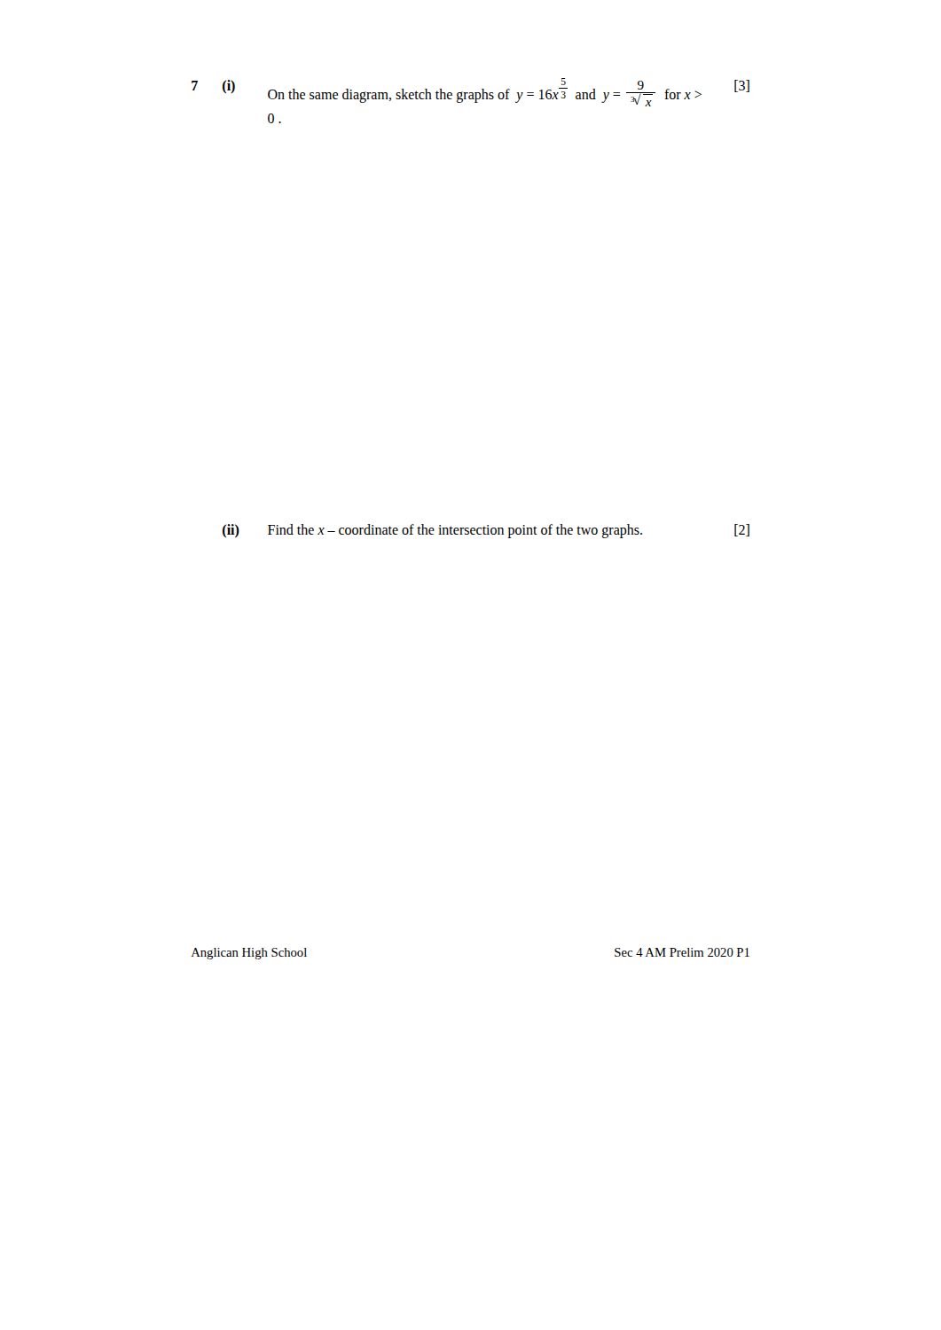7
(i)
On the same diagram, sketch the graphs of y = 16 x5 3 and y = 9 3 x for x > 0 .
[3]
(ii)
Find the x – coordinate of the intersection point of the two graphs.
[2]
Anglican High School Sec 4 AM Prelim 2020 P1